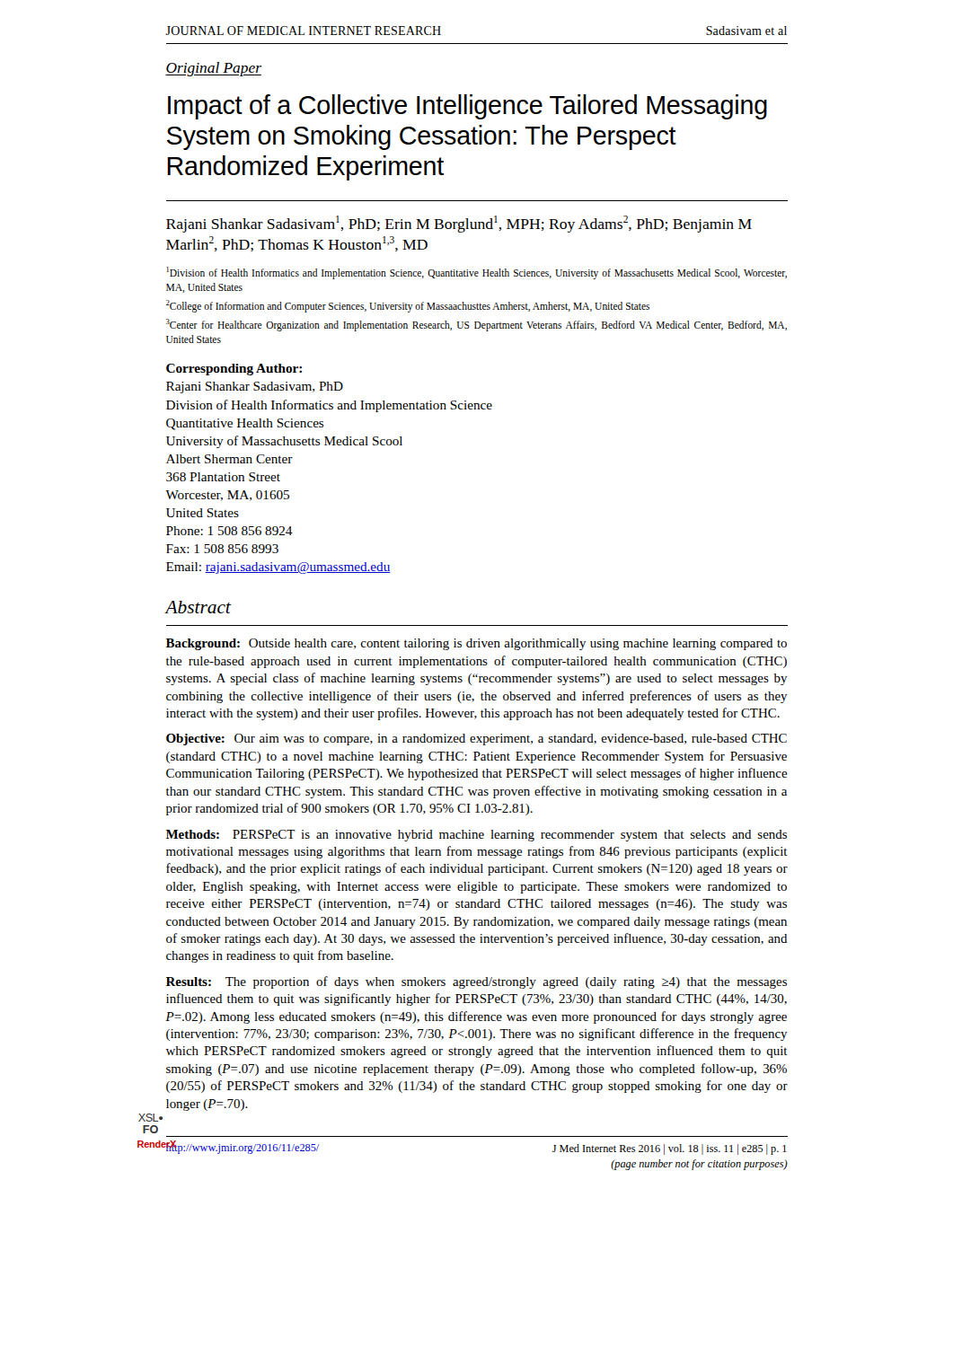Journal of Medical Internet Research
Sadasivam et al
Original Paper
Impact of a Collective Intelligence Tailored Messaging System on Smoking Cessation: The Perspect Randomized Experiment
Rajani Shankar Sadasivam1, PhD; Erin M Borglund1, MPH; Roy Adams2, PhD; Benjamin M Marlin2, PhD; Thomas K Houston1,3, MD
1Division of Health Informatics and Implementation Science, Quantitative Health Sciences, University of Massachusetts Medical Scool, Worcester, MA, United States
2College of Information and Computer Sciences, University of Massaachusttes Amherst, Amherst, MA, United States
3Center for Healthcare Organization and Implementation Research, US Department Veterans Affairs, Bedford VA Medical Center, Bedford, MA, United States
Corresponding Author:
Rajani Shankar Sadasivam, PhD
Division of Health Informatics and Implementation Science
Quantitative Health Sciences
University of Massachusetts Medical Scool
Albert Sherman Center
368 Plantation Street
Worcester, MA, 01605
United States
Phone: 1 508 856 8924
Fax: 1 508 856 8993
Email: rajani.sadasivam@umassmed.edu
Abstract
Background: Outside health care, content tailoring is driven algorithmically using machine learning compared to the rule-based approach used in current implementations of computer-tailored health communication (CTHC) systems. A special class of machine learning systems (“recommender systems”) are used to select messages by combining the collective intelligence of their users (ie, the observed and inferred preferences of users as they interact with the system) and their user profiles. However, this approach has not been adequately tested for CTHC.
Objective: Our aim was to compare, in a randomized experiment, a standard, evidence-based, rule-based CTHC (standard CTHC) to a novel machine learning CTHC: Patient Experience Recommender System for Persuasive Communication Tailoring (PERSPeCT). We hypothesized that PERSPeCT will select messages of higher influence than our standard CTHC system. This standard CTHC was proven effective in motivating smoking cessation in a prior randomized trial of 900 smokers (OR 1.70, 95% CI 1.03-2.81).
Methods: PERSPeCT is an innovative hybrid machine learning recommender system that selects and sends motivational messages using algorithms that learn from message ratings from 846 previous participants (explicit feedback), and the prior explicit ratings of each individual participant. Current smokers (N=120) aged 18 years or older, English speaking, with Internet access were eligible to participate. These smokers were randomized to receive either PERSPeCT (intervention, n=74) or standard CTHC tailored messages (n=46). The study was conducted between October 2014 and January 2015. By randomization, we compared daily message ratings (mean of smoker ratings each day). At 30 days, we assessed the intervention’s perceived influence, 30-day cessation, and changes in readiness to quit from baseline.
Results: The proportion of days when smokers agreed/strongly agreed (daily rating ≥4) that the messages influenced them to quit was significantly higher for PERSPeCT (73%, 23/30) than standard CTHC (44%, 14/30, P=.02). Among less educated smokers (n=49), this difference was even more pronounced for days strongly agree (intervention: 77%, 23/30; comparison: 23%, 7/30, P<.001). There was no significant difference in the frequency which PERSPeCT randomized smokers agreed or strongly agreed that the intervention influenced them to quit smoking (P=.07) and use nicotine replacement therapy (P=.09). Among those who completed follow-up, 36% (20/55) of PERSPeCT smokers and 32% (11/34) of the standard CTHC group stopped smoking for one day or longer (P=.70).
http://www.jmir.org/2016/11/e285/
J Med Internet Res 2016 | vol. 18 | iss. 11 | e285 | p. 1
(page number not for citation purposes)
XSL●
FO
RenderX